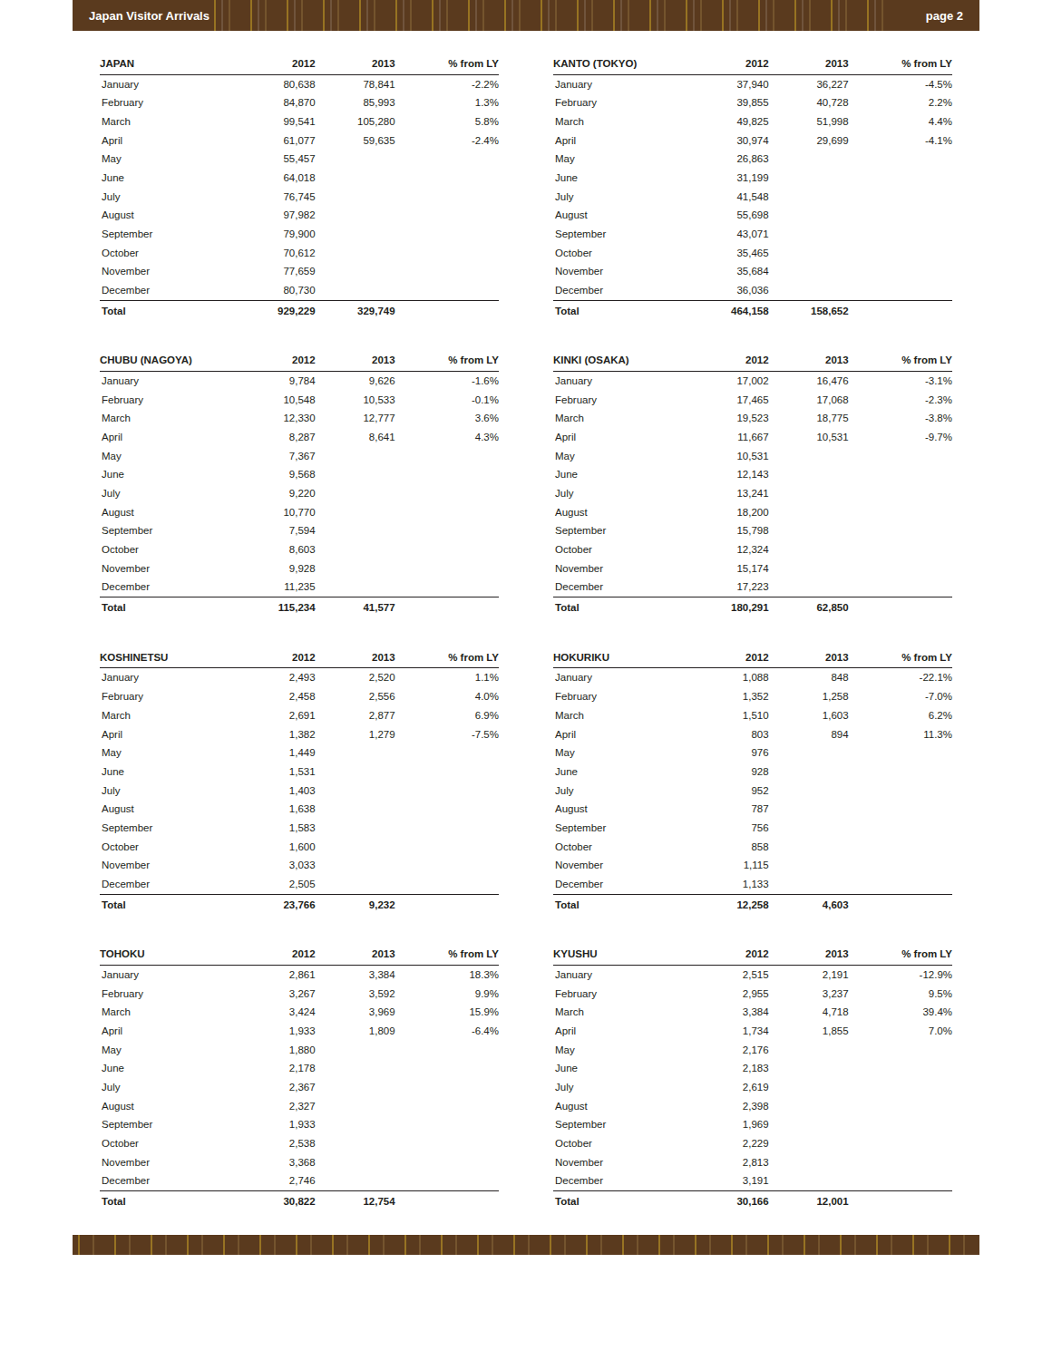Japan Visitor Arrivals
page 2
| JAPAN | 2012 | 2013 | % from LY |
| --- | --- | --- | --- |
| January | 80,638 | 78,841 | -2.2% |
| February | 84,870 | 85,993 | 1.3% |
| March | 99,541 | 105,280 | 5.8% |
| April | 61,077 | 59,635 | -2.4% |
| May | 55,457 | | |
| June | 64,018 | | |
| July | 76,745 | | |
| August | 97,982 | | |
| September | 79,900 | | |
| October | 70,612 | | |
| November | 77,659 | | |
| December | 80,730 | | |
| Total | 929,229 | 329,749 | |
| KANTO (TOKYO) | 2012 | 2013 | % from LY |
| --- | --- | --- | --- |
| January | 37,940 | 36,227 | -4.5% |
| February | 39,855 | 40,728 | 2.2% |
| March | 49,825 | 51,998 | 4.4% |
| April | 30,974 | 29,699 | -4.1% |
| May | 26,863 | | |
| June | 31,199 | | |
| July | 41,548 | | |
| August | 55,698 | | |
| September | 43,071 | | |
| October | 35,465 | | |
| November | 35,684 | | |
| December | 36,036 | | |
| Total | 464,158 | 158,652 | |
| CHUBU (NAGOYA) | 2012 | 2013 | % from LY |
| --- | --- | --- | --- |
| January | 9,784 | 9,626 | -1.6% |
| February | 10,548 | 10,533 | -0.1% |
| March | 12,330 | 12,777 | 3.6% |
| April | 8,287 | 8,641 | 4.3% |
| May | 7,367 | | |
| June | 9,568 | | |
| July | 9,220 | | |
| August | 10,770 | | |
| September | 7,594 | | |
| October | 8,603 | | |
| November | 9,928 | | |
| December | 11,235 | | |
| Total | 115,234 | 41,577 | |
| KINKI (OSAKA) | 2012 | 2013 | % from LY |
| --- | --- | --- | --- |
| January | 17,002 | 16,476 | -3.1% |
| February | 17,465 | 17,068 | -2.3% |
| March | 19,523 | 18,775 | -3.8% |
| April | 11,667 | 10,531 | -9.7% |
| May | 10,531 | | |
| June | 12,143 | | |
| July | 13,241 | | |
| August | 18,200 | | |
| September | 15,798 | | |
| October | 12,324 | | |
| November | 15,174 | | |
| December | 17,223 | | |
| Total | 180,291 | 62,850 | |
| KOSHINETSU | 2012 | 2013 | % from LY |
| --- | --- | --- | --- |
| January | 2,493 | 2,520 | 1.1% |
| February | 2,458 | 2,556 | 4.0% |
| March | 2,691 | 2,877 | 6.9% |
| April | 1,382 | 1,279 | -7.5% |
| May | 1,449 | | |
| June | 1,531 | | |
| July | 1,403 | | |
| August | 1,638 | | |
| September | 1,583 | | |
| October | 1,600 | | |
| November | 3,033 | | |
| December | 2,505 | | |
| Total | 23,766 | 9,232 | |
| HOKURIKU | 2012 | 2013 | % from LY |
| --- | --- | --- | --- |
| January | 1,088 | 848 | -22.1% |
| February | 1,352 | 1,258 | -7.0% |
| March | 1,510 | 1,603 | 6.2% |
| April | 803 | 894 | 11.3% |
| May | 976 | | |
| June | 928 | | |
| July | 952 | | |
| August | 787 | | |
| September | 756 | | |
| October | 858 | | |
| November | 1,115 | | |
| December | 1,133 | | |
| Total | 12,258 | 4,603 | |
| TOHOKU | 2012 | 2013 | % from LY |
| --- | --- | --- | --- |
| January | 2,861 | 3,384 | 18.3% |
| February | 3,267 | 3,592 | 9.9% |
| March | 3,424 | 3,969 | 15.9% |
| April | 1,933 | 1,809 | -6.4% |
| May | 1,880 | | |
| June | 2,178 | | |
| July | 2,367 | | |
| August | 2,327 | | |
| September | 1,933 | | |
| October | 2,538 | | |
| November | 3,368 | | |
| December | 2,746 | | |
| Total | 30,822 | 12,754 | |
| KYUSHU | 2012 | 2013 | % from LY |
| --- | --- | --- | --- |
| January | 2,515 | 2,191 | -12.9% |
| February | 2,955 | 3,237 | 9.5% |
| March | 3,384 | 4,718 | 39.4% |
| April | 1,734 | 1,855 | 7.0% |
| May | 2,176 | | |
| June | 2,183 | | |
| July | 2,619 | | |
| August | 2,398 | | |
| September | 1,969 | | |
| October | 2,229 | | |
| November | 2,813 | | |
| December | 3,191 | | |
| Total | 30,166 | 12,001 | |